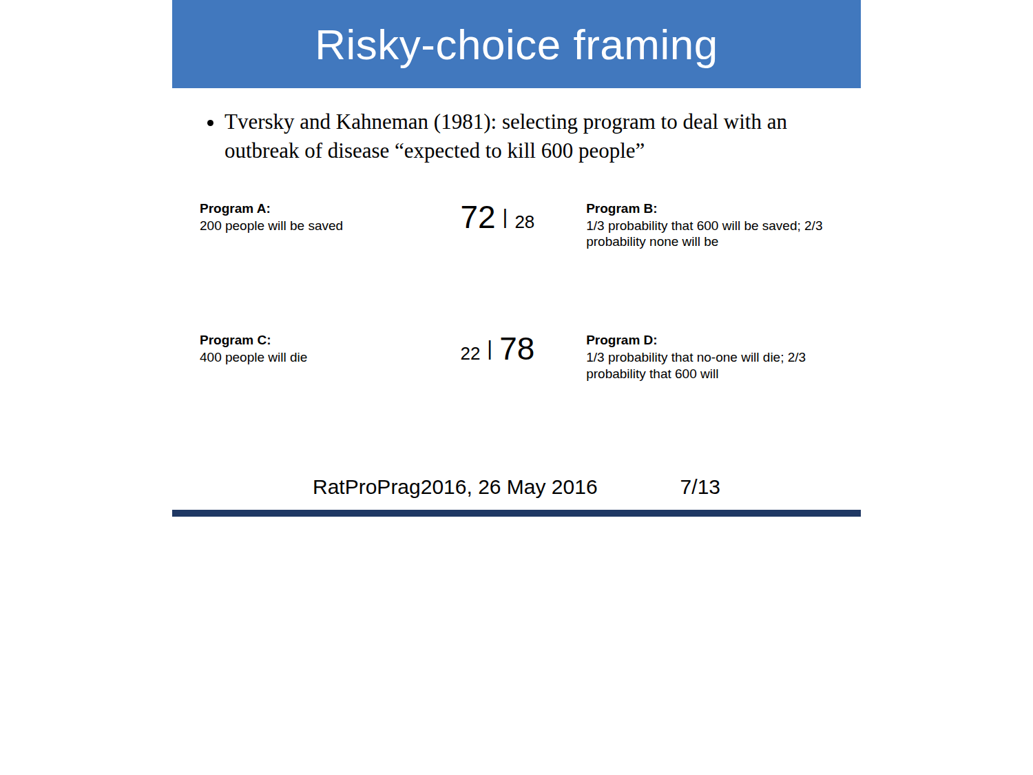Risky-choice framing
Tversky and Kahneman (1981): selecting program to deal with an outbreak of disease “expected to kill 600 people”
| Program A: 200 people will be saved | 72 / 28 | Program B: 1/3 probability that 600 will be saved; 2/3 probability none will be |
| Program C: 400 people will die | 22 / 78 | Program D: 1/3 probability that no-one will die; 2/3 probability that 600 will |
RatProPrag2016, 26 May 20167/13